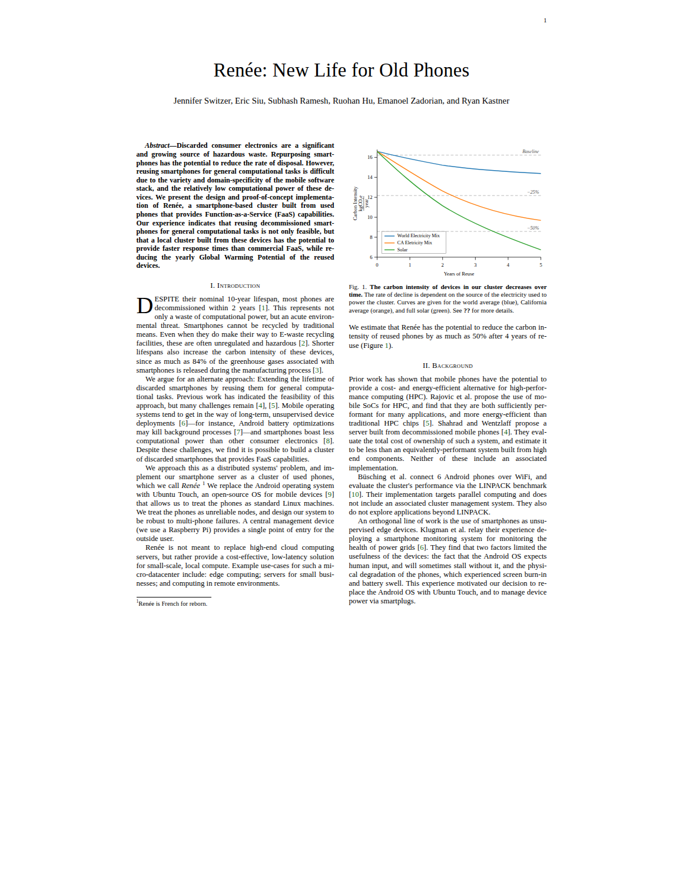1
Renée: New Life for Old Phones
Jennifer Switzer, Eric Siu, Subhash Ramesh, Ruohan Hu, Emanoel Zadorian, and Ryan Kastner
Abstract—Discarded consumer electronics are a significant and growing source of hazardous waste. Repurposing smartphones has the potential to reduce the rate of disposal. However, reusing smartphones for general computational tasks is difficult due to the variety and domain-specificity of the mobile software stack, and the relatively low computational power of these devices. We present the design and proof-of-concept implementation of Renée, a smartphone-based cluster built from used phones that provides Function-as-a-Service (FaaS) capabilities. Our experience indicates that reusing decommissioned smartphones for general computational tasks is not only feasible, but that a local cluster built from these devices has the potential to provide faster response times than commercial FaaS, while reducing the yearly Global Warming Potential of the reused devices.
I. Introduction
DESPITE their nominal 10-year lifespan, most phones are decommissioned within 2 years [1]. This represents not only a waste of computational power, but an acute environmental threat. Smartphones cannot be recycled by traditional means. Even when they do make their way to E-waste recycling facilities, these are often unregulated and hazardous [2]. Shorter lifespans also increase the carbon intensity of these devices, since as much as 84% of the greenhouse gases associated with smartphones is released during the manufacturing process [3].
We argue for an alternate approach: Extending the lifetime of discarded smartphones by reusing them for general computational tasks. Previous work has indicated the feasibility of this approach, but many challenges remain [4], [5]. Mobile operating systems tend to get in the way of long-term, unsupervised device deployments [6]—for instance, Android battery optimizations may kill background processes [7]—and smartphones boast less computational power than other consumer electronics [8]. Despite these challenges, we find it is possible to build a cluster of discarded smartphones that provides FaaS capabilities.
We approach this as a distributed systems' problem, and implement our smartphone server as a cluster of used phones, which we call Renée 1 We replace the Android operating system with Ubuntu Touch, an open-source OS for mobile devices [9] that allows us to treat the phones as standard Linux machines. We treat the phones as unreliable nodes, and design our system to be robust to multi-phone failures. A central management device (we use a Raspberry Pi) provides a single point of entry for the outside user.
Renée is not meant to replace high-end cloud computing servers, but rather provide a cost-effective, low-latency solution for small-scale, local compute. Example use-cases for such a micro-datacenter include: edge computing; servers for small businesses; and computing in remote environments.
1Renée is French for reborn.
Baseline −25% −50% 6 8 10 12 14 16 0 1 2 3 4 5 Years of Reuse Carbon Intensity kgCO₂e year World Electricity Mix CA Eletricity Mix Solar
Fig. 1. The carbon intensity of devices in our cluster decreases over time. The rate of decline is dependent on the source of the electricity used to power the cluster. Curves are given for the world average (blue), California average (orange), and full solar (green). See ?? for more details.
We estimate that Renée has the potential to reduce the carbon intensity of reused phones by as much as 50% after 4 years of reuse (Figure 1).
II. Background
Prior work has shown that mobile phones have the potential to provide a cost- and energy-efficient alternative for high-performance computing (HPC). Rajovic et al. propose the use of mobile SoCs for HPC, and find that they are both sufficiently performant for many applications, and more energy-efficient than traditional HPC chips [5]. Shahrad and Wentzlaff propose a server built from decommissioned mobile phones [4]. They evaluate the total cost of ownership of such a system, and estimate it to be less than an equivalently-performant system built from high end components. Neither of these include an associated implementation.
Büsching et al. connect 6 Android phones over WiFi, and evaluate the cluster's performance via the LINPACK benchmark [10]. Their implementation targets parallel computing and does not include an associated cluster management system. They also do not explore applications beyond LINPACK.
An orthogonal line of work is the use of smartphones as unsupervised edge devices. Klugman et al. relay their experience deploying a smartphone monitoring system for monitoring the health of power grids [6]. They find that two factors limited the usefulness of the devices: the fact that the Android OS expects human input, and will sometimes stall without it, and the physical degradation of the phones, which experienced screen burn-in and battery swell. This experience motivated our decision to replace the Android OS with Ubuntu Touch, and to manage device power via smartplugs.